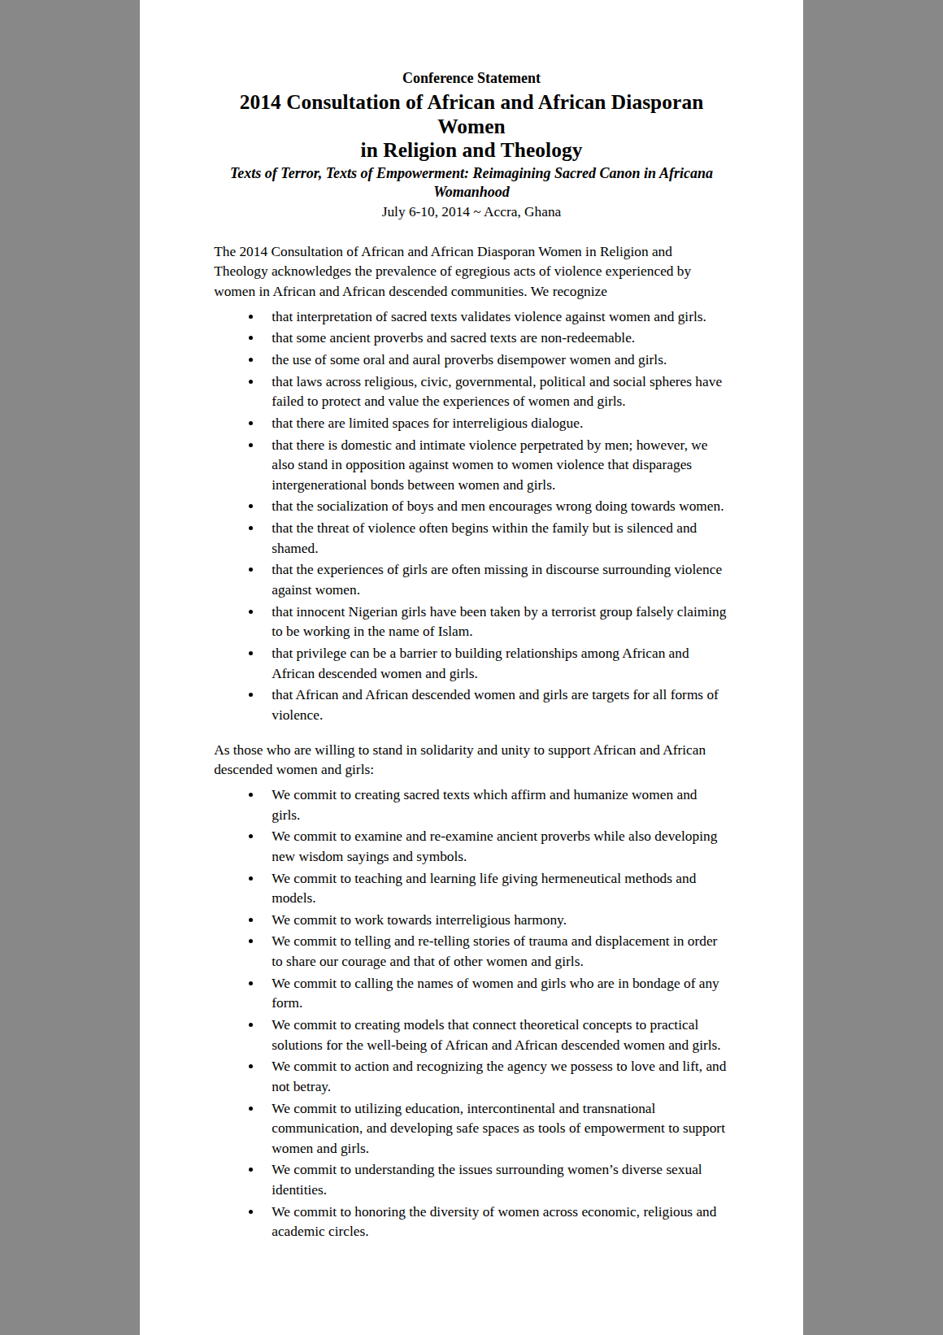Conference Statement
2014 Consultation of African and African Diasporan Women
in Religion and Theology
Texts of Terror, Texts of Empowerment: Reimagining Sacred Canon in Africana Womanhood
July 6-10, 2014 ~ Accra, Ghana
The 2014 Consultation of African and African Diasporan Women in Religion and Theology acknowledges the prevalence of egregious acts of violence experienced by women in African and African descended communities. We recognize
that interpretation of sacred texts validates violence against women and girls.
that some ancient proverbs and sacred texts are non-redeemable.
the use of some oral and aural proverbs disempower women and girls.
that laws across religious, civic, governmental, political and social spheres have failed to protect and value the experiences of women and girls.
that there are limited spaces for interreligious dialogue.
that there is domestic and intimate violence perpetrated by men; however, we also stand in opposition against women to women violence that disparages intergenerational bonds between women and girls.
that the socialization of boys and men encourages wrong doing towards women.
that the threat of violence often begins within the family but is silenced and shamed.
that the experiences of girls are often missing in discourse surrounding violence against women.
that innocent Nigerian girls have been taken by a terrorist group falsely claiming to be working in the name of Islam.
that privilege can be a barrier to building relationships among African and African descended women and girls.
that African and African descended women and girls are targets for all forms of violence.
As those who are willing to stand in solidarity and unity to support African and African descended women and girls:
We commit to creating sacred texts which affirm and humanize women and girls.
We commit to examine and re-examine ancient proverbs while also developing new wisdom sayings and symbols.
We commit to teaching and learning life giving hermeneutical methods and models.
We commit to work towards interreligious harmony.
We commit to telling and re-telling stories of trauma and displacement in order to share our courage and that of other women and girls.
We commit to calling the names of women and girls who are in bondage of any form.
We commit to creating models that connect theoretical concepts to practical solutions for the well-being of African and African descended women and girls.
We commit to action and recognizing the agency we possess to love and lift, and not betray.
We commit to utilizing education, intercontinental and transnational communication, and developing safe spaces as tools of empowerment to support women and girls.
We commit to understanding the issues surrounding women’s diverse sexual identities.
We commit to honoring the diversity of women across economic, religious and academic circles.